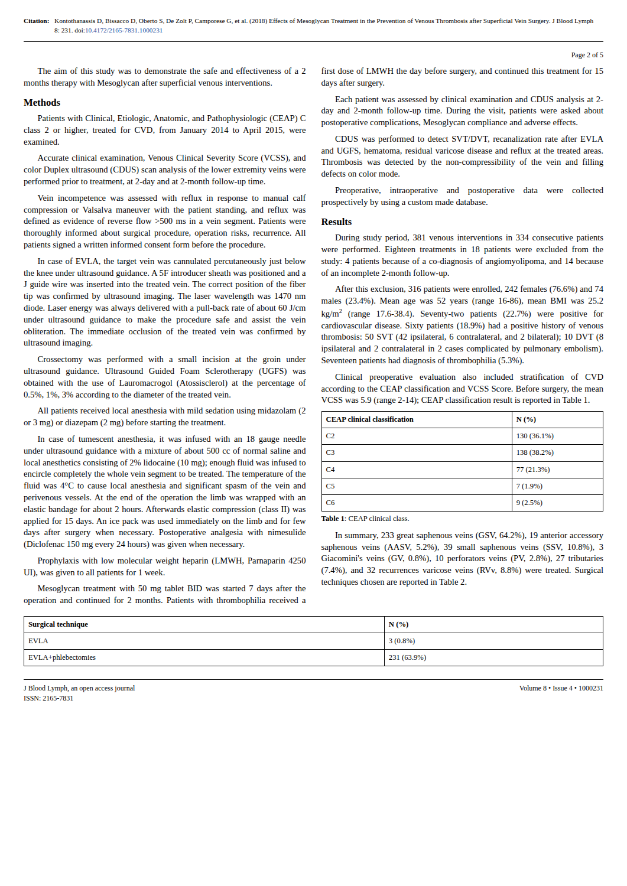Citation: Kontothanassis D, Bissacco D, Oberto S, De Zolt P, Camporese G, et al. (2018) Effects of Mesoglycan Treatment in the Prevention of Venous Thrombosis after Superficial Vein Surgery. J Blood Lymph 8: 231. doi:10.4172/2165-7831.1000231
Page 2 of 5
The aim of this study was to demonstrate the safe and effectiveness of a 2 months therapy with Mesoglycan after superficial venous interventions.
Methods
Patients with Clinical, Etiologic, Anatomic, and Pathophysiologic (CEAP) C class 2 or higher, treated for CVD, from January 2014 to April 2015, were examined.
Accurate clinical examination, Venous Clinical Severity Score (VCSS), and color Duplex ultrasound (CDUS) scan analysis of the lower extremity veins were performed prior to treatment, at 2-day and at 2-month follow-up time.
Vein incompetence was assessed with reflux in response to manual calf compression or Valsalva maneuver with the patient standing, and reflux was defined as evidence of reverse flow >500 ms in a vein segment. Patients were thoroughly informed about surgical procedure, operation risks, recurrence. All patients signed a written informed consent form before the procedure.
In case of EVLA, the target vein was cannulated percutaneously just below the knee under ultrasound guidance. A 5F introducer sheath was positioned and a J guide wire was inserted into the treated vein. The correct position of the fiber tip was confirmed by ultrasound imaging. The laser wavelength was 1470 nm diode. Laser energy was always delivered with a pull-back rate of about 60 J/cm under ultrasound guidance to make the procedure safe and assist the vein obliteration. The immediate occlusion of the treated vein was confirmed by ultrasound imaging.
Crossectomy was performed with a small incision at the groin under ultrasound guidance. Ultrasound Guided Foam Sclerotherapy (UGFS) was obtained with the use of Lauromacrogol (Atossisclerol) at the percentage of 0.5%, 1%, 3% according to the diameter of the treated vein.
All patients received local anesthesia with mild sedation using midazolam (2 or 3 mg) or diazepam (2 mg) before starting the treatment.
In case of tumescent anesthesia, it was infused with an 18 gauge needle under ultrasound guidance with a mixture of about 500 cc of normal saline and local anesthetics consisting of 2% lidocaine (10 mg); enough fluid was infused to encircle completely the whole vein segment to be treated. The temperature of the fluid was 4°C to cause local anesthesia and significant spasm of the vein and perivenous vessels. At the end of the operation the limb was wrapped with an elastic bandage for about 2 hours. Afterwards elastic compression (class II) was applied for 15 days. An ice pack was used immediately on the limb and for few days after surgery when necessary. Postoperative analgesia with nimesulide (Diclofenac 150 mg every 24 hours) was given when necessary.
Prophylaxis with low molecular weight heparin (LMWH, Parnaparin 4250 UI), was given to all patients for 1 week.
Mesoglycan treatment with 50 mg tablet BID was started 7 days after the operation and continued for 2 months. Patients with thrombophilia received a first dose of LMWH the day before surgery, and continued this treatment for 15 days after surgery.
Each patient was assessed by clinical examination and CDUS analysis at 2-day and 2-month follow-up time. During the visit, patients were asked about postoperative complications, Mesoglycan compliance and adverse effects.
CDUS was performed to detect SVT/DVT, recanalization rate after EVLA and UGFS, hematoma, residual varicose disease and reflux at the treated areas. Thrombosis was detected by the non-compressibility of the vein and filling defects on color mode.
Preoperative, intraoperative and postoperative data were collected prospectively by using a custom made database.
Results
During study period, 381 venous interventions in 334 consecutive patients were performed. Eighteen treatments in 18 patients were excluded from the study: 4 patients because of a co-diagnosis of angiomyolipoma, and 14 because of an incomplete 2-month follow-up.
After this exclusion, 316 patients were enrolled, 242 females (76.6%) and 74 males (23.4%). Mean age was 52 years (range 16-86), mean BMI was 25.2 kg/m2 (range 17.6-38.4). Seventy-two patients (22.7%) were positive for cardiovascular disease. Sixty patients (18.9%) had a positive history of venous thrombosis: 50 SVT (42 ipsilateral, 6 contralateral, and 2 bilateral); 10 DVT (8 ipsilateral and 2 contralateral in 2 cases complicated by pulmonary embolism). Seventeen patients had diagnosis of thrombophilia (5.3%).
Clinical preoperative evaluation also included stratification of CVD according to the CEAP classification and VCSS Score. Before surgery, the mean VCSS was 5.9 (range 2-14); CEAP classification result is reported in Table 1.
| CEAP clinical classification | N (%) |
| --- | --- |
| C2 | 130 (36.1%) |
| C3 | 138 (38.2%) |
| C4 | 77 (21.3%) |
| C5 | 7 (1.9%) |
| C6 | 9 (2.5%) |
Table 1: CEAP clinical class.
In summary, 233 great saphenous veins (GSV, 64.2%), 19 anterior accessory saphenous veins (AASV, 5.2%), 39 small saphenous veins (SSV, 10.8%), 3 Giacomini's veins (GV, 0.8%), 10 perforators veins (PV, 2.8%), 27 tributaries (7.4%), and 32 recurrences varicose veins (RVv, 8.8%) were treated. Surgical techniques chosen are reported in Table 2.
| Surgical technique | N (%) |
| --- | --- |
| EVLA | 3 (0.8%) |
| EVLA+phlebectomies | 231 (63.9%) |
J Blood Lymph, an open access journal
ISSN: 2165-7831
Volume 8 • Issue 4 • 1000231